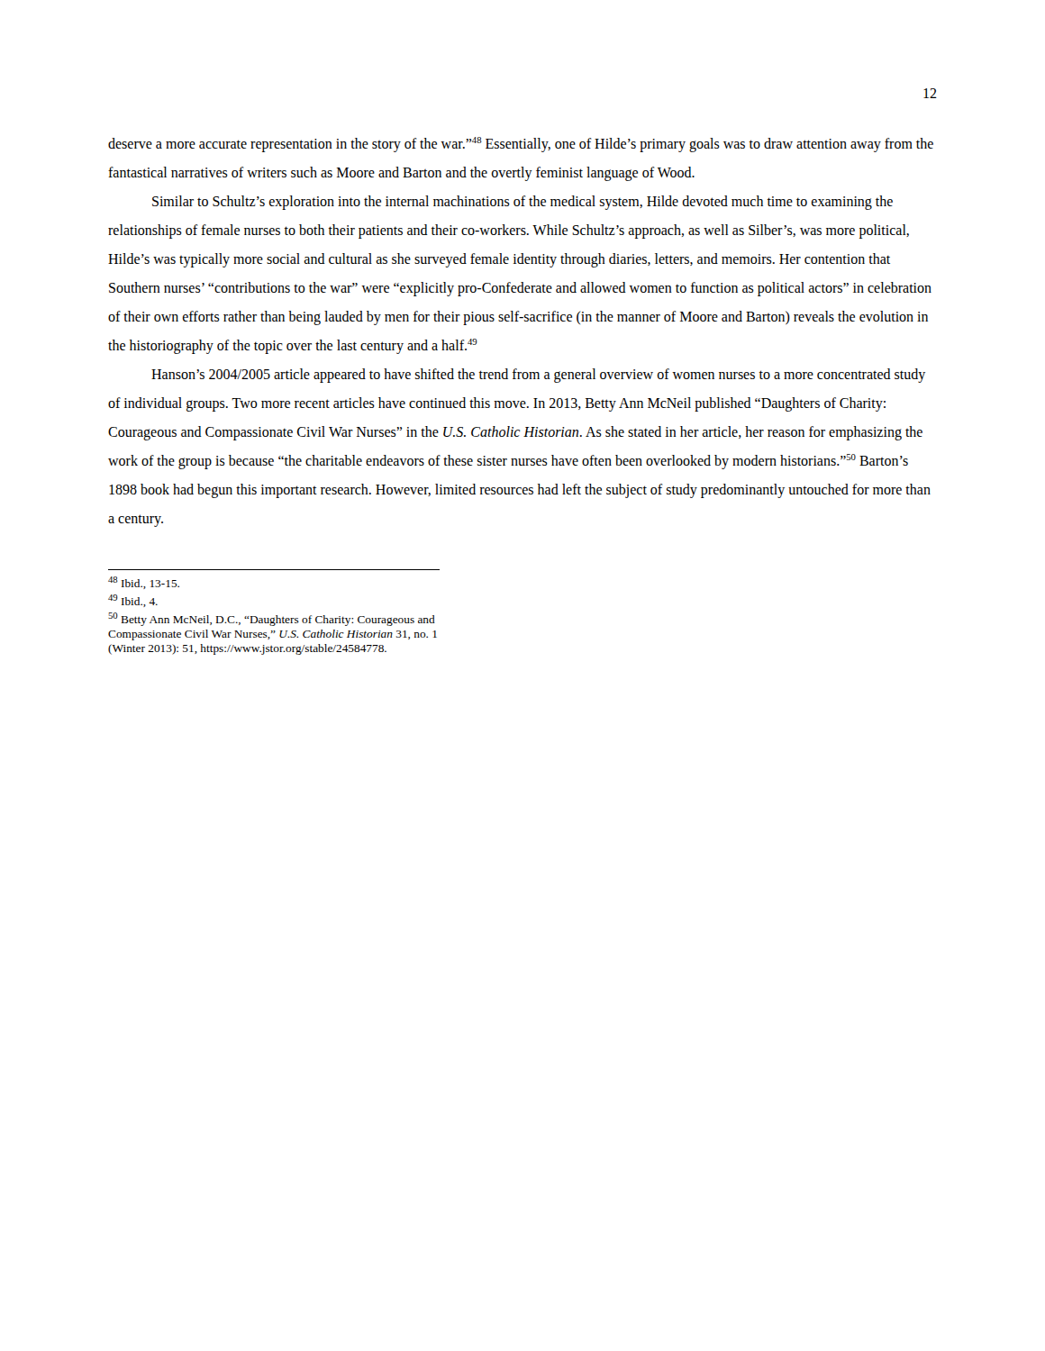12
deserve a more accurate representation in the story of the war.”48 Essentially, one of Hilde’s primary goals was to draw attention away from the fantastical narratives of writers such as Moore and Barton and the overtly feminist language of Wood.
Similar to Schultz’s exploration into the internal machinations of the medical system, Hilde devoted much time to examining the relationships of female nurses to both their patients and their co-workers. While Schultz’s approach, as well as Silber’s, was more political, Hilde’s was typically more social and cultural as she surveyed female identity through diaries, letters, and memoirs. Her contention that Southern nurses’ “contributions to the war” were “explicitly pro-Confederate and allowed women to function as political actors” in celebration of their own efforts rather than being lauded by men for their pious self-sacrifice (in the manner of Moore and Barton) reveals the evolution in the historiography of the topic over the last century and a half.49
Hanson’s 2004/2005 article appeared to have shifted the trend from a general overview of women nurses to a more concentrated study of individual groups. Two more recent articles have continued this move. In 2013, Betty Ann McNeil published “Daughters of Charity: Courageous and Compassionate Civil War Nurses” in the U.S. Catholic Historian. As she stated in her article, her reason for emphasizing the work of the group is because “the charitable endeavors of these sister nurses have often been overlooked by modern historians.”50 Barton’s 1898 book had begun this important research. However, limited resources had left the subject of study predominantly untouched for more than a century.
48 Ibid., 13-15.
49 Ibid., 4.
50 Betty Ann McNeil, D.C., “Daughters of Charity: Courageous and Compassionate Civil War Nurses,” U.S. Catholic Historian 31, no. 1 (Winter 2013): 51, https://www.jstor.org/stable/24584778.